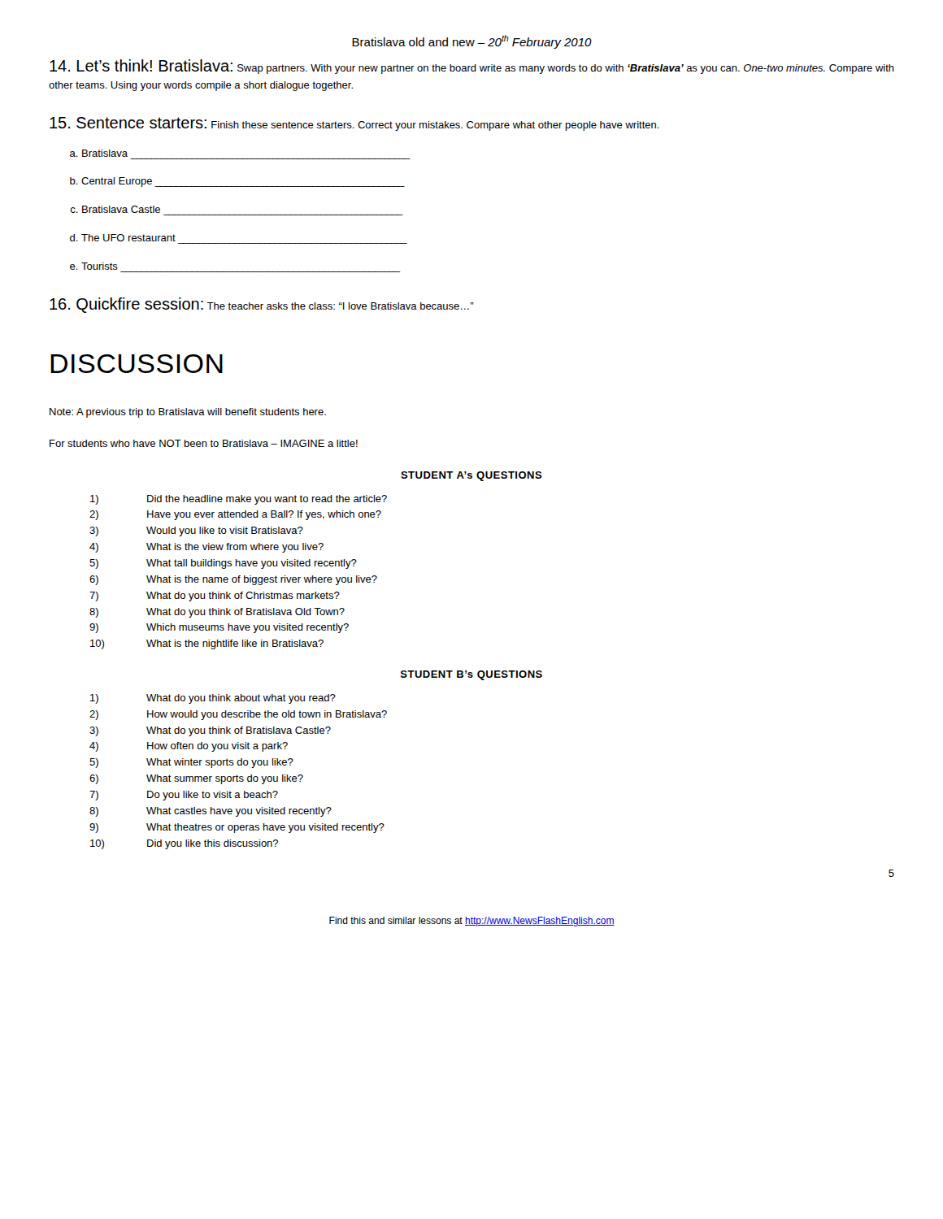Bratislava old and new – 20th February 2010
14. Let’s think! Bratislava: Swap partners. With your new partner on the board write as many words to do with ‘Bratislava’ as you can. One-two minutes. Compare with other teams. Using your words compile a short dialogue together.
15. Sentence starters: Finish these sentence starters. Correct your mistakes. Compare what other people have written.
Bratislava _______________________________________________________
Central Europe _________________________________________________
Bratislava Castle _______________________________________________
The UFO restaurant _____________________________________________
Tourists _______________________________________________________
16. Quickfire session: The teacher asks the class: “I love Bratislava because…”
DISCUSSION
Note: A previous trip to Bratislava will benefit students here.
For students who have NOT been to Bratislava – IMAGINE a little!
STUDENT A’s QUESTIONS
| 1) | Did the headline make you want to read the article? |
| 2) | Have you ever attended a Ball? If yes, which one? |
| 3) | Would you like to visit Bratislava? |
| 4) | What is the view from where you live? |
| 5) | What tall buildings have you visited recently? |
| 6) | What is the name of biggest river where you live? |
| 7) | What do you think of Christmas markets? |
| 8) | What do you think of Bratislava Old Town? |
| 9) | Which museums have you visited recently? |
| 10) | What is the nightlife like in Bratislava? |
STUDENT B’s QUESTIONS
| 1) | What do you think about what you read? |
| 2) | How would you describe the old town in Bratislava? |
| 3) | What do you think of Bratislava Castle? |
| 4) | How often do you visit a park? |
| 5) | What winter sports do you like? |
| 6) | What summer sports do you like? |
| 7) | Do you like to visit a beach? |
| 8) | What castles have you visited recently? |
| 9) | What theatres or operas have you visited recently? |
| 10) | Did you like this discussion? |
5
Find this and similar lessons at http://www.NewsFlashEnglish.com